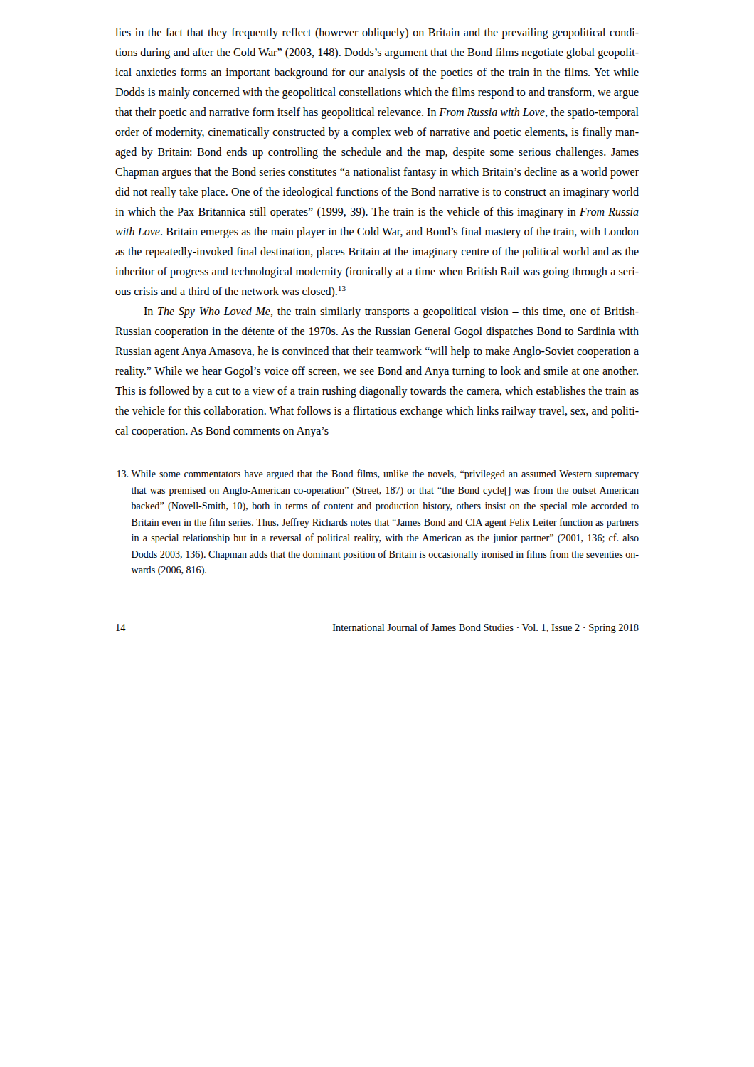lies in the fact that they frequently reflect (however obliquely) on Britain and the prevailing geopolitical conditions during and after the Cold War” (2003, 148). Dodds’s argument that the Bond films negotiate global geopolitical anxieties forms an important background for our analysis of the poetics of the train in the films. Yet while Dodds is mainly concerned with the geopolitical constellations which the films respond to and transform, we argue that their poetic and narrative form itself has geopolitical relevance. In From Russia with Love, the spatio-temporal order of modernity, cinematically constructed by a complex web of narrative and poetic elements, is finally managed by Britain: Bond ends up controlling the schedule and the map, despite some serious challenges. James Chapman argues that the Bond series constitutes “a nationalist fantasy in which Britain’s decline as a world power did not really take place. One of the ideological functions of the Bond narrative is to construct an imaginary world in which the Pax Britannica still operates” (1999, 39). The train is the vehicle of this imaginary in From Russia with Love. Britain emerges as the main player in the Cold War, and Bond’s final mastery of the train, with London as the repeatedly-invoked final destination, places Britain at the imaginary centre of the political world and as the inheritor of progress and technological modernity (ironically at a time when British Rail was going through a serious crisis and a third of the network was closed).13
In The Spy Who Loved Me, the train similarly transports a geopolitical vision – this time, one of British-Russian cooperation in the détente of the 1970s. As the Russian General Gogol dispatches Bond to Sardinia with Russian agent Anya Amasova, he is convinced that their teamwork “will help to make Anglo-Soviet cooperation a reality.” While we hear Gogol’s voice off screen, we see Bond and Anya turning to look and smile at one another. This is followed by a cut to a view of a train rushing diagonally towards the camera, which establishes the train as the vehicle for this collaboration. What follows is a flirtatious exchange which links railway travel, sex, and political cooperation. As Bond comments on Anya’s
While some commentators have argued that the Bond films, unlike the novels, “privileged an assumed Western supremacy that was premised on Anglo-American co-operation” (Street, 187) or that “the Bond cycle[] was from the outset American backed” (Novell-Smith, 10), both in terms of content and production history, others insist on the special role accorded to Britain even in the film series. Thus, Jeffrey Richards notes that “James Bond and CIA agent Felix Leiter function as partners in a special relationship but in a reversal of political reality, with the American as the junior partner” (2001, 136; cf. also Dodds 2003, 136). Chapman adds that the dominant position of Britain is occasionally ironised in films from the seventies onwards (2006, 816).
14 International Journal of James Bond Studies · Vol. 1, Issue 2 · Spring 2018